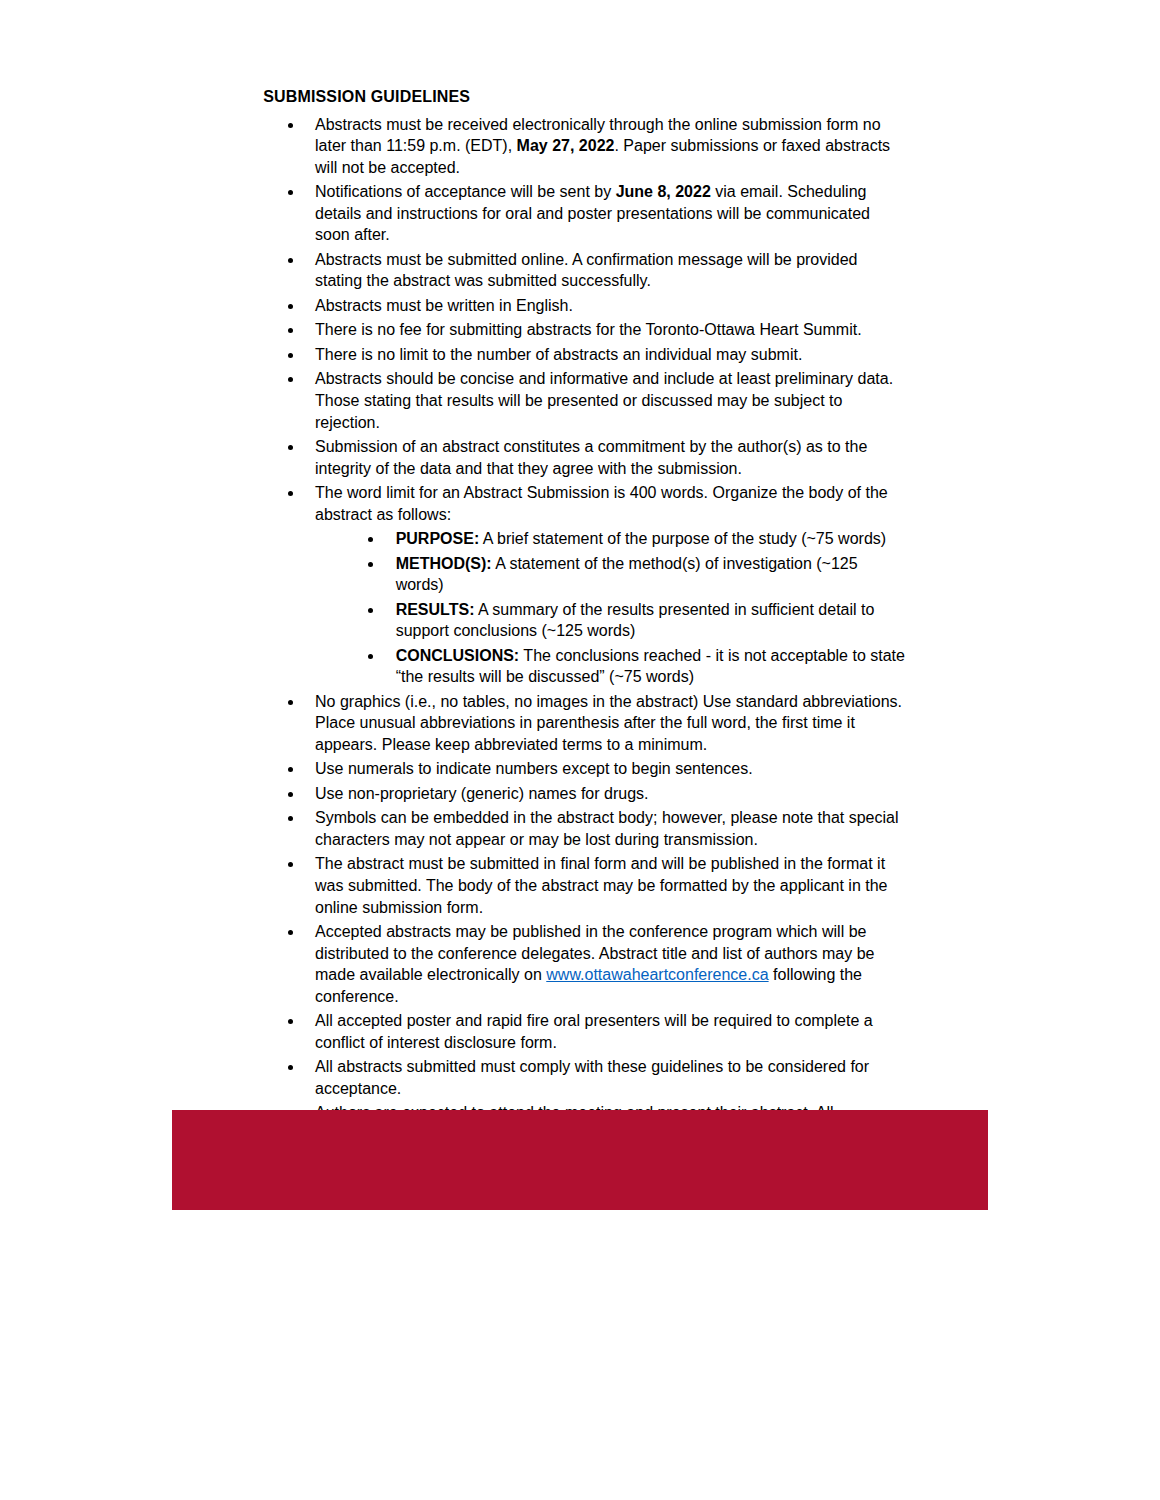SUBMISSION GUIDELINES
Abstracts must be received electronically through the online submission form no later than 11:59 p.m. (EDT), May 27, 2022. Paper submissions or faxed abstracts will not be accepted.
Notifications of acceptance will be sent by June 8, 2022 via email. Scheduling details and instructions for oral and poster presentations will be communicated soon after.
Abstracts must be submitted online. A confirmation message will be provided stating the abstract was submitted successfully.
Abstracts must be written in English.
There is no fee for submitting abstracts for the Toronto-Ottawa Heart Summit.
There is no limit to the number of abstracts an individual may submit.
Abstracts should be concise and informative and include at least preliminary data. Those stating that results will be presented or discussed may be subject to rejection.
Submission of an abstract constitutes a commitment by the author(s) as to the integrity of the data and that they agree with the submission.
The word limit for an Abstract Submission is 400 words. Organize the body of the abstract as follows:
PURPOSE: A brief statement of the purpose of the study (~75 words)
METHOD(S): A statement of the method(s) of investigation (~125 words)
RESULTS: A summary of the results presented in sufficient detail to support conclusions (~125 words)
CONCLUSIONS: The conclusions reached - it is not acceptable to state “the results will be discussed” (~75 words)
No graphics (i.e., no tables, no images in the abstract) Use standard abbreviations. Place unusual abbreviations in parenthesis after the full word, the first time it appears. Please keep abbreviated terms to a minimum.
Use numerals to indicate numbers except to begin sentences.
Use non-proprietary (generic) names for drugs.
Symbols can be embedded in the abstract body; however, please note that special characters may not appear or may be lost during transmission.
The abstract must be submitted in final form and will be published in the format it was submitted. The body of the abstract may be formatted by the applicant in the online submission form.
Accepted abstracts may be published in the conference program which will be distributed to the conference delegates. Abstract title and list of authors may be made available electronically on www.ottawaheartconference.ca following the conference.
All accepted poster and rapid fire oral presenters will be required to complete a conflict of interest disclosure form.
All abstracts submitted must comply with these guidelines to be considered for acceptance.
Authors are expected to attend the meeting and present their abstract. All presenting authors must register for the meeting and are responsible for their own transportation and accommodations. Once your poster is submitted, you will receive an autogenerated email containing a registration link. Registration is complimentary for poster presenters but this step must be completed.